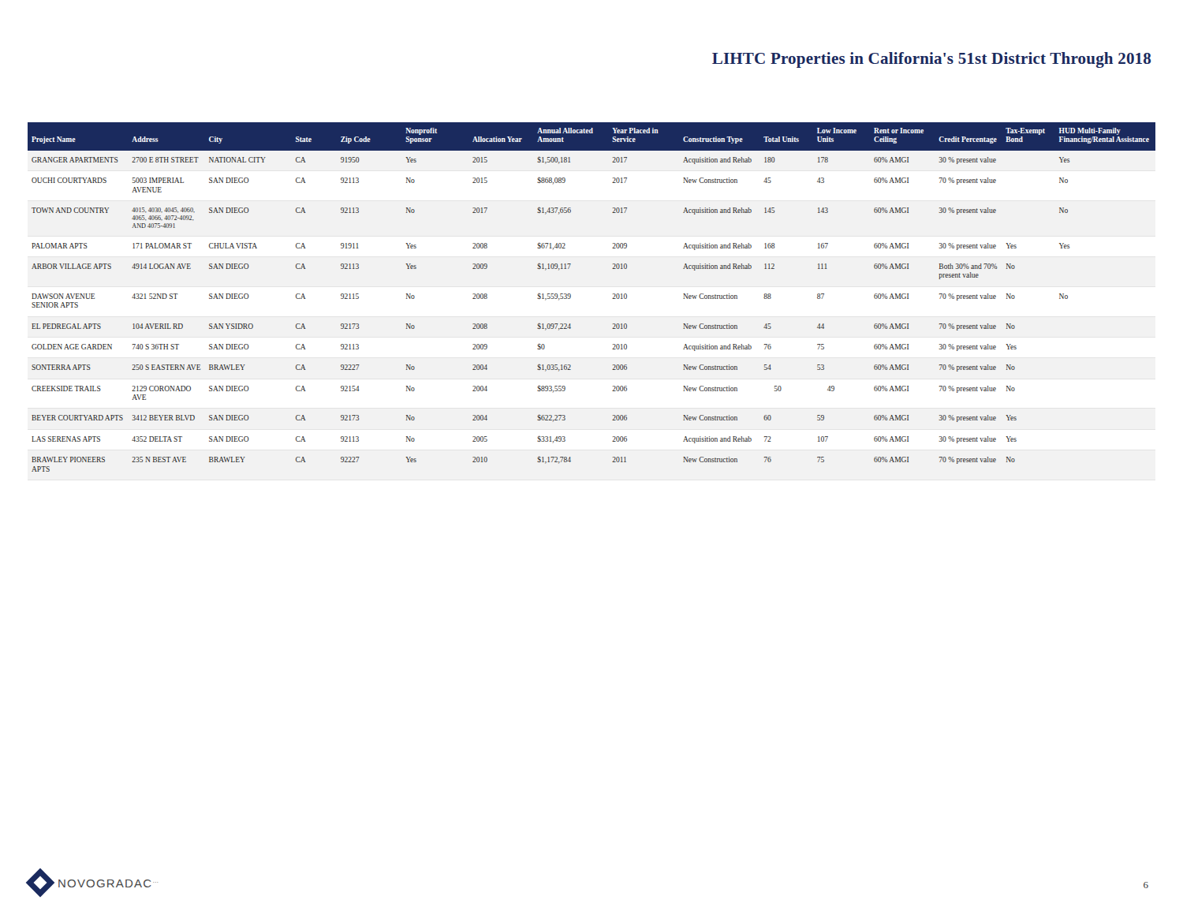LIHTC Properties in California's 51st District Through 2018
| Project Name | Address | City | State | Zip Code | Nonprofit Sponsor | Allocation Year | Annual Allocated Amount | Year Placed in Service | Construction Type | Total Units | Low Income Units | Rent or Income Ceiling | Credit Percentage | Tax-Exempt Bond | HUD Multi-Family Financing/Rental Assistance |
| --- | --- | --- | --- | --- | --- | --- | --- | --- | --- | --- | --- | --- | --- | --- | --- |
| GRANGER APARTMENTS | 2700 E 8TH STREET | NATIONAL CITY | CA | 91950 | Yes | 2015 | $1,500,181 | 2017 | Acquisition and Rehab | 180 | 178 | 60% AMGI | 30 % present value | | Yes |
| OUCHI COURTYARDS | 5003 IMPERIAL AVENUE | SAN DIEGO | CA | 92113 | No | 2015 | $868,089 | 2017 | New Construction | 45 | 43 | 60% AMGI | 70 % present value | | No |
| TOWN AND COUNTRY | 4015, 4030, 4045, 4060, 4065, 4066, 4072-4092, AND 4075-4091 | SAN DIEGO | CA | 92113 | No | 2017 | $1,437,656 | 2017 | Acquisition and Rehab | 145 | 143 | 60% AMGI | 30 % present value | | No |
| PALOMAR APTS | 171 PALOMAR ST | CHULA VISTA | CA | 91911 | Yes | 2008 | $671,402 | 2009 | Acquisition and Rehab | 168 | 167 | 60% AMGI | 30 % present value | Yes | Yes |
| ARBOR VILLAGE APTS | 4914 LOGAN AVE | SAN DIEGO | CA | 92113 | Yes | 2009 | $1,109,117 | 2010 | Acquisition and Rehab | 112 | 111 | 60% AMGI | Both 30% and 70% present value | No | |
| DAWSON AVENUE SENIOR APTS | 4321 52ND ST | SAN DIEGO | CA | 92115 | No | 2008 | $1,559,539 | 2010 | New Construction | 88 | 87 | 60% AMGI | 70 % present value | No | No |
| EL PEDREGAL APTS | 104 AVERIL RD | SAN YSIDRO | CA | 92173 | No | 2008 | $1,097,224 | 2010 | New Construction | 45 | 44 | 60% AMGI | 70 % present value | No | |
| GOLDEN AGE GARDEN | 740 S 36TH ST | SAN DIEGO | CA | 92113 | | 2009 | $0 | 2010 | Acquisition and Rehab | 76 | 75 | 60% AMGI | 30 % present value | Yes | |
| SONTERRA APTS | 250 S EASTERN AVE | BRAWLEY | CA | 92227 | No | 2004 | $1,035,162 | 2006 | New Construction | 54 | 53 | 60% AMGI | 70 % present value | No | |
| CREEKSIDE TRAILS | 2129 CORONADO AVE | SAN DIEGO | CA | 92154 | No | 2004 | $893,559 | 2006 | New Construction | 50 | 49 | 60% AMGI | 70 % present value | No | |
| BEYER COURTYARD APTS | 3412 BEYER BLVD | SAN DIEGO | CA | 92173 | No | 2004 | $622,273 | 2006 | New Construction | 60 | 59 | 60% AMGI | 30 % present value | Yes | |
| LAS SERENAS APTS | 4352 DELTA ST | SAN DIEGO | CA | 92113 | No | 2005 | $331,493 | 2006 | Acquisition and Rehab | 72 | 107 | 60% AMGI | 30 % present value | Yes | |
| BRAWLEY PIONEERS APTS | 235 N BEST AVE | BRAWLEY | CA | 92227 | Yes | 2010 | $1,172,784 | 2011 | New Construction | 76 | 75 | 60% AMGI | 70 % present value | No | |
NOVOGRADAC…
6